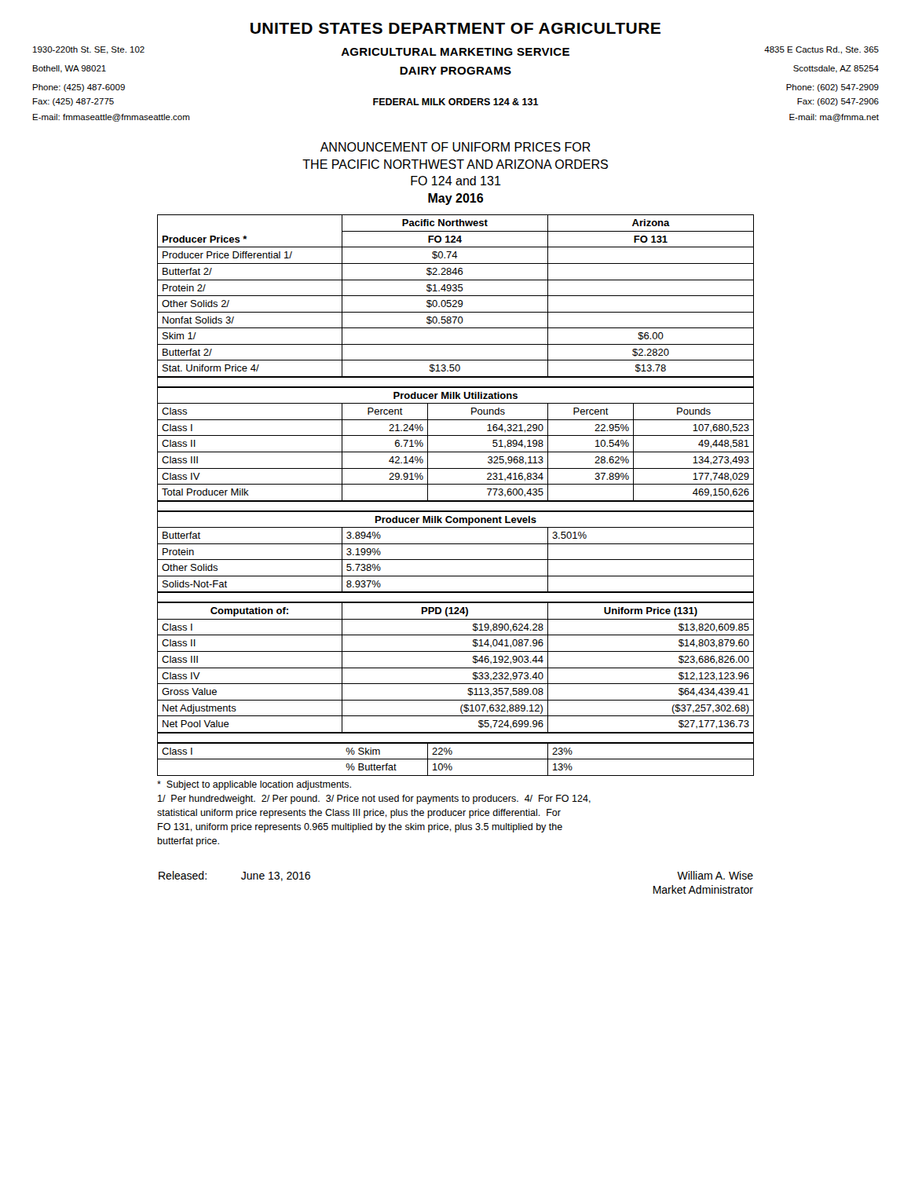UNITED STATES DEPARTMENT OF AGRICULTURE
| 1930-220th St. SE, Ste. 102 | AGRICULTURAL MARKETING SERVICE | 4835 E Cactus Rd., Ste. 365 |
| Bothell, WA 98021 | DAIRY PROGRAMS | Scottsdale, AZ 85254 |
| Phone: (425) 487-6009 | | Phone: (602) 547-2909 |
| Fax: (425) 487-2775 | FEDERAL MILK ORDERS 124 & 131 | Fax: (602) 547-2906 |
| E-mail: fmmaseattle@fmmaseattle.com | | E-mail: ma@fmma.net |
ANNOUNCEMENT OF UNIFORM PRICES FOR
THE PACIFIC NORTHWEST AND ARIZONA ORDERS
FO 124 and 131
May 2016
| Producer Prices * | Pacific Northwest | Arizona |
| FO 124 | FO 131 |
| Producer Price Differential 1/ | $0.74 | |
| Butterfat 2/ | $2.2846 | |
| Protein 2/ | $1.4935 | |
| Other Solids 2/ | $0.0529 | |
| Nonfat Solids 3/ | $0.5870 | |
| Skim 1/ | | $6.00 |
| Butterfat 2/ | | $2.2820 |
| Stat. Uniform Price 4/ | $13.50 | $13.78 |
| Producer Milk Utilizations |
| Class | Percent | Pounds | Percent | Pounds |
| Class I | 21.24% | 164,321,290 | 22.95% | 107,680,523 |
| Class II | 6.71% | 51,894,198 | 10.54% | 49,448,581 |
| Class III | 42.14% | 325,968,113 | 28.62% | 134,273,493 |
| Class IV | 29.91% | 231,416,834 | 37.89% | 177,748,029 |
| Total Producer Milk | | 773,600,435 | | 469,150,626 |
| Producer Milk Component Levels |
| Butterfat | 3.894% | 3.501% |
| Protein | 3.199% | |
| Other Solids | 5.738% | |
| Solids-Not-Fat | 8.937% | |
| Computation of: | PPD (124) | Uniform Price (131) |
| Class I | $19,890,624.28 | $13,820,609.85 |
| Class II | $14,041,087.96 | $14,803,879.60 |
| Class III | $46,192,903.44 | $23,686,826.00 |
| Class IV | $33,232,973.40 | $12,123,123.96 |
| Gross Value | $113,357,589.08 | $64,434,439.41 |
| Net Adjustments | ($107,632,889.12) | ($37,257,302.68) |
| Net Pool Value | $5,724,699.96 | $27,177,136.73 |
| Class I | % Skim | 22% | 23% |
| | % Butterfat | 10% | 13% |
* Subject to applicable location adjustments.
1/ Per hundredweight. 2/ Per pound. 3/ Price not used for payments to producers. 4/ For FO 124,
statistical uniform price represents the Class III price, plus the producer price differential. For
FO 131, uniform price represents 0.965 multiplied by the skim price, plus 3.5 multiplied by the
butterfat price.
| Released: June 13, 2016 | William A. Wise |
| | Market Administrator |